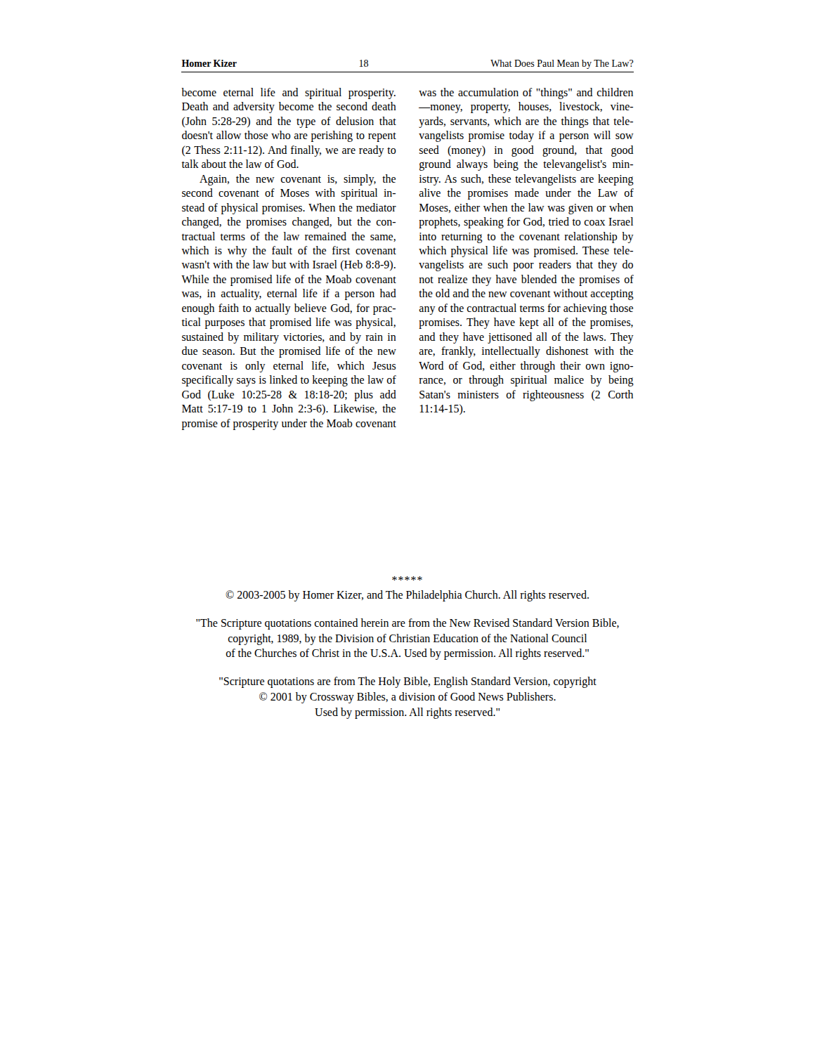Homer Kizer 18 What Does Paul Mean by The Law?
become eternal life and spiritual prosperity. Death and adversity become the second death (John 5:28-29) and the type of delusion that doesn't allow those who are perishing to repent (2 Thess 2:11-12). And finally, we are ready to talk about the law of God.
Again, the new covenant is, simply, the second covenant of Moses with spiritual instead of physical promises. When the mediator changed, the promises changed, but the contractual terms of the law remained the same, which is why the fault of the first covenant wasn't with the law but with Israel (Heb 8:8-9). While the promised life of the Moab covenant was, in actuality, eternal life if a person had enough faith to actually believe God, for practical purposes that promised life was physical, sustained by military victories, and by rain in due season. But the promised life of the new covenant is only eternal life, which Jesus specifically says is linked to keeping the law of God (Luke 10:25-28 & 18:18-20; plus add Matt 5:17-19 to 1 John 2:3-6). Likewise, the promise of prosperity under the Moab covenant was the accumulation of "things" and children—money, property, houses, livestock, vineyards, servants, which are the things that televangelists promise today if a person will sow seed (money) in good ground, that good ground always being the televangelist's ministry. As such, these televangelists are keeping alive the promises made under the Law of Moses, either when the law was given or when prophets, speaking for God, tried to coax Israel into returning to the covenant relationship by which physical life was promised. These televangelists are such poor readers that they do not realize they have blended the promises of the old and the new covenant without accepting any of the contractual terms for achieving those promises. They have kept all of the promises, and they have jettisoned all of the laws. They are, frankly, intellectually dishonest with the Word of God, either through their own ignorance, or through spiritual malice by being Satan's ministers of righteousness (2 Corth 11:14-15).
*****
© 2003-2005 by Homer Kizer, and The Philadelphia Church. All rights reserved.
"The Scripture quotations contained herein are from the New Revised Standard Version Bible,
copyright, 1989, by the Division of Christian Education of the National Council of the Churches of Christ in the U.S.A. Used by permission. All rights reserved."
"Scripture quotations are from The Holy Bible, English Standard Version, copyright
© 2001 by Crossway Bibles, a division of Good News Publishers.
Used by permission. All rights reserved."